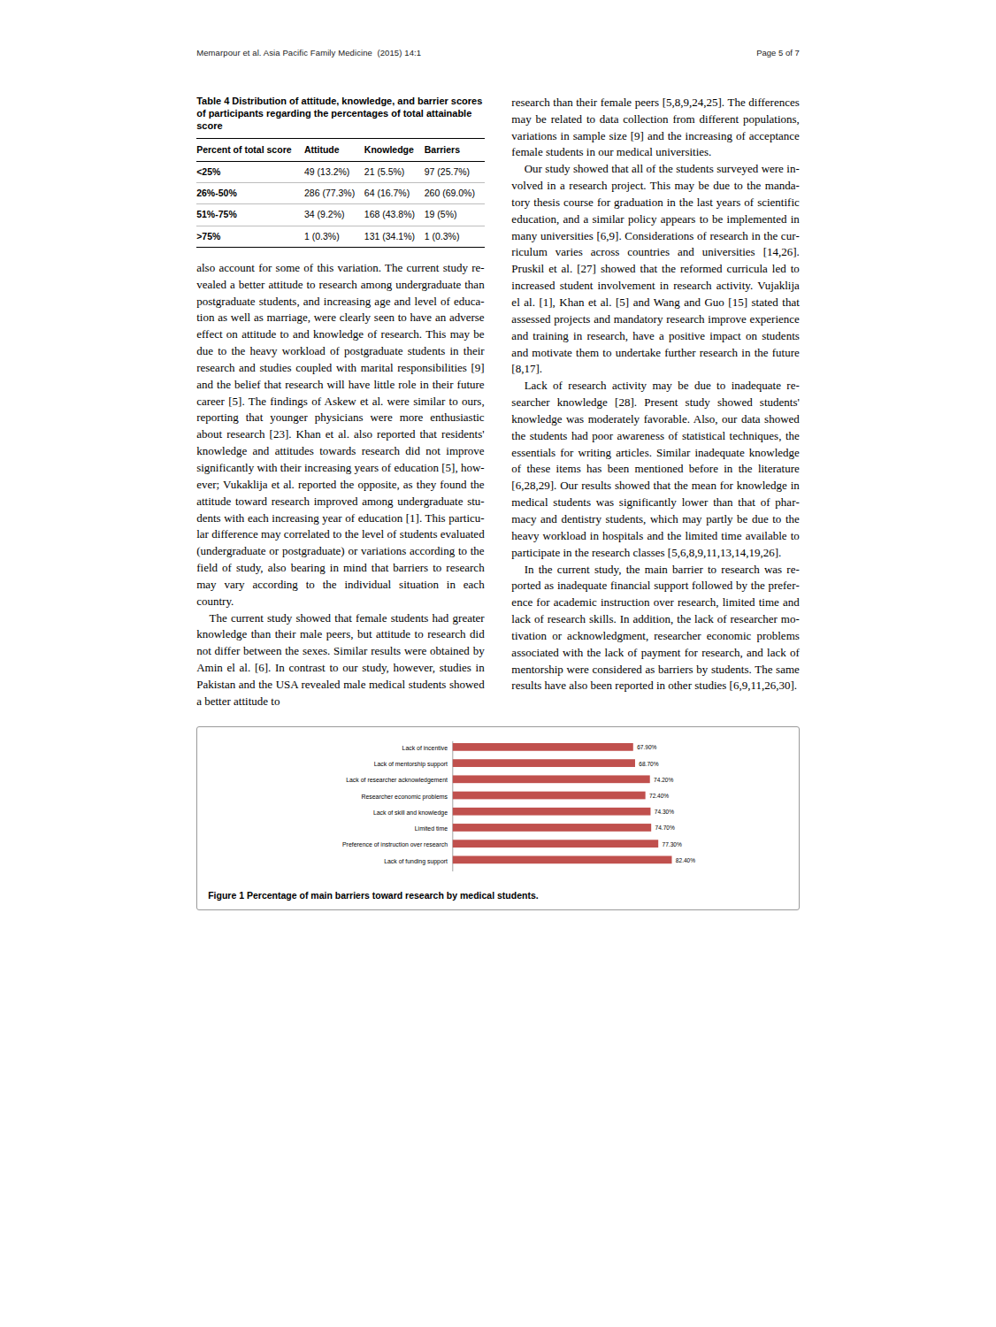Memarpour et al. Asia Pacific Family Medicine (2015) 14:1
Page 5 of 7
Table 4 Distribution of attitude, knowledge, and barrier scores of participants regarding the percentages of total attainable score
| Percent of total score | Attitude | Knowledge | Barriers |
| --- | --- | --- | --- |
| <25% | 49 (13.2%) | 21 (5.5%) | 97 (25.7%) |
| 26%-50% | 286 (77.3%) | 64 (16.7%) | 260 (69.0%) |
| 51%-75% | 34 (9.2%) | 168 (43.8%) | 19 (5%) |
| >75% | 1 (0.3%) | 131 (34.1%) | 1 (0.3%) |
also account for some of this variation. The current study revealed a better attitude to research among undergraduate than postgraduate students, and increasing age and level of education as well as marriage, were clearly seen to have an adverse effect on attitude to and knowledge of research. This may be due to the heavy workload of postgraduate students in their research and studies coupled with marital responsibilities [9] and the belief that research will have little role in their future career [5]. The findings of Askew et al. were similar to ours, reporting that younger physicians were more enthusiastic about research [23]. Khan et al. also reported that residents' knowledge and attitudes towards research did not improve significantly with their increasing years of education [5], however; Vukaklija et al. reported the opposite, as they found the attitude toward research improved among undergraduate students with each increasing year of education [1]. This particular difference may correlated to the level of students evaluated (undergraduate or postgraduate) or variations according to the field of study, also bearing in mind that barriers to research may vary according to the individual situation in each country.
The current study showed that female students had greater knowledge than their male peers, but attitude to research did not differ between the sexes. Similar results were obtained by Amin el al. [6]. In contrast to our study, however, studies in Pakistan and the USA revealed male medical students showed a better attitude to
research than their female peers [5,8,9,24,25]. The differences may be related to data collection from different populations, variations in sample size [9] and the increasing of acceptance female students in our medical universities.
Our study showed that all of the students surveyed were involved in a research project. This may be due to the mandatory thesis course for graduation in the last years of scientific education, and a similar policy appears to be implemented in many universities [6,9]. Considerations of research in the curriculum varies across countries and universities [14,26]. Pruskil et al. [27] showed that the reformed curricula led to increased student involvement in research activity. Vujaklija el al. [1], Khan et al. [5] and Wang and Guo [15] stated that assessed projects and mandatory research improve experience and training in research, have a positive impact on students and motivate them to undertake further research in the future [8,17].
Lack of research activity may be due to inadequate researcher knowledge [28]. Present study showed students' knowledge was moderately favorable. Also, our data showed the students had poor awareness of statistical techniques, the essentials for writing articles. Similar inadequate knowledge of these items has been mentioned before in the literature [6,28,29]. Our results showed that the mean for knowledge in medical students was significantly lower than that of pharmacy and dentistry students, which may partly be due to the heavy workload in hospitals and the limited time available to participate in the research classes [5,6,8,9,11,13,14,19,26].
In the current study, the main barrier to research was reported as inadequate financial support followed by the preference for academic instruction over research, limited time and lack of research skills. In addition, the lack of researcher motivation or acknowledgment, researcher economic problems associated with the lack of payment for research, and lack of mentorship were considered as barriers by students. The same results have also been reported in other studies [6,9,11,26,30].
Lack of incentive Lack of mentorship support Lack of researcher acknowledgement Researcher economic problems Lack of skill and knowledge Limited time Preference of instruction over research Lack of funding support 67.90% 68.70% 74.20% 72.40% 74.30% 74.70% 77.30% 82.40%
Figure 1 Percentage of main barriers toward research by medical students.